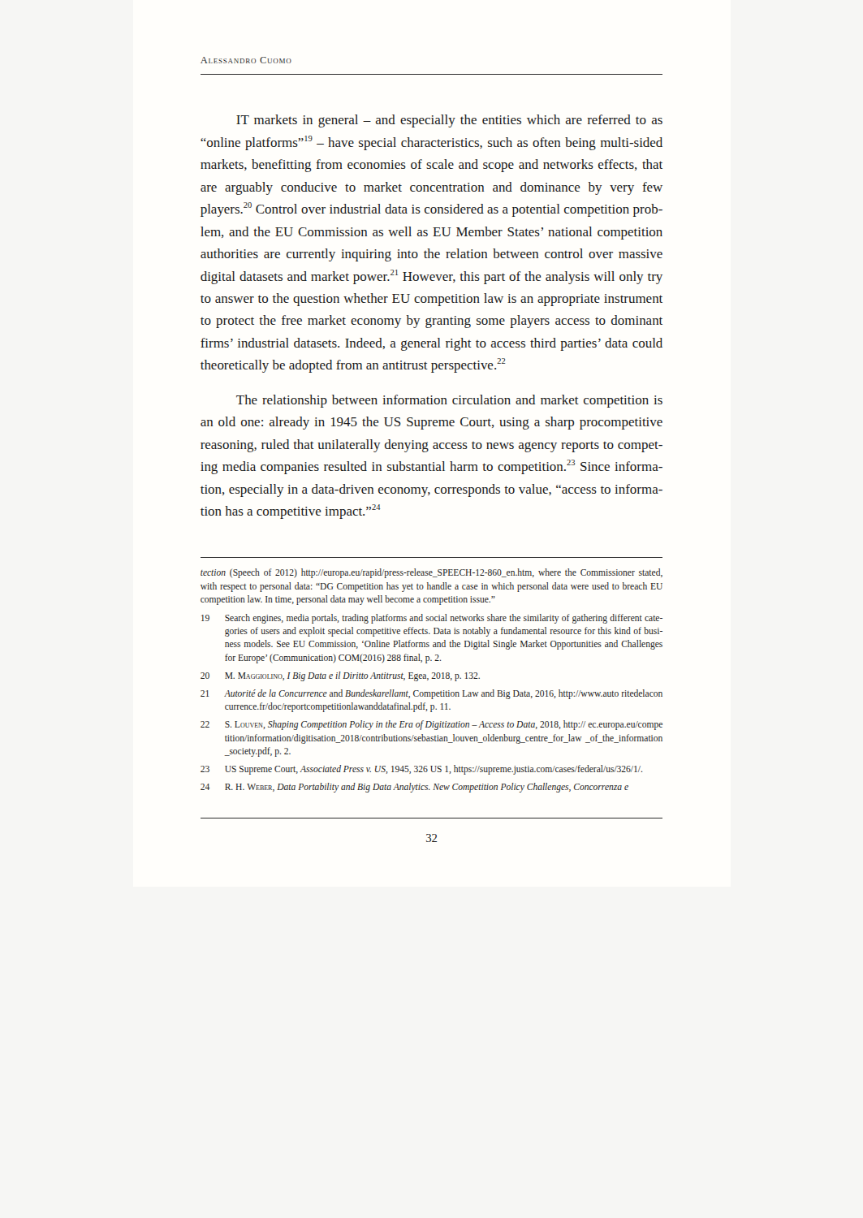Alessandro Cuomo
IT markets in general – and especially the entities which are referred to as “online platforms”19 – have special characteristics, such as often being multi-sided markets, benefitting from economies of scale and scope and networks effects, that are arguably conducive to market concentration and dominance by very few players.20 Control over industrial data is considered as a potential competition problem, and the EU Commission as well as EU Member States’ national competition authorities are currently inquiring into the relation between control over massive digital datasets and market power.21 However, this part of the analysis will only try to answer to the question whether EU competition law is an appropriate instrument to protect the free market economy by granting some players access to dominant firms’ industrial datasets. Indeed, a general right to access third parties’ data could theoretically be adopted from an antitrust perspective.22
The relationship between information circulation and market competition is an old one: already in 1945 the US Supreme Court, using a sharp procompetitive reasoning, ruled that unilaterally denying access to news agency reports to competing media companies resulted in substantial harm to competition.23 Since information, especially in a data-driven economy, corresponds to value, “access to information has a competitive impact.”24
tection (Speech of 2012) http://europa.eu/rapid/press-release_SPEECH-12-860_en.htm, where the Commissioner stated, with respect to personal data: “DG Competition has yet to handle a case in which personal data were used to breach EU competition law. In time, personal data may well become a competition issue.”
19 Search engines, media portals, trading platforms and social networks share the similarity of gathering different categories of users and exploit special competitive effects. Data is notably a fundamental resource for this kind of business models. See EU Commission, ‘Online Platforms and the Digital Single Market Opportunities and Challenges for Europe’ (Communication) COM(2016) 288 final, p. 2.
20 M. Maggiolino, I Big Data e il Diritto Antitrust, Egea, 2018, p. 132.
21 Autorité de la Concurrence and Bundeskarellamt, Competition Law and Big Data, 2016, http://www.auto ritedelaconcurrence.fr/doc/reportcompetitionlawanddatafinal.pdf, p. 11.
22 S. Louven, Shaping Competition Policy in the Era of Digitization – Access to Data, 2018, http:// ec.europa.eu/competition/information/digitisation_2018/contributions/sebastian_louven_oldenburg_centre_for_law _of_the_information_society.pdf, p. 2.
23 US Supreme Court, Associated Press v. US, 1945, 326 US 1, https://supreme.justia.com/cases/federal/us/326/1/.
24 R. H. Weber, Data Portability and Big Data Analytics. New Competition Policy Challenges, Concorrenza e
32